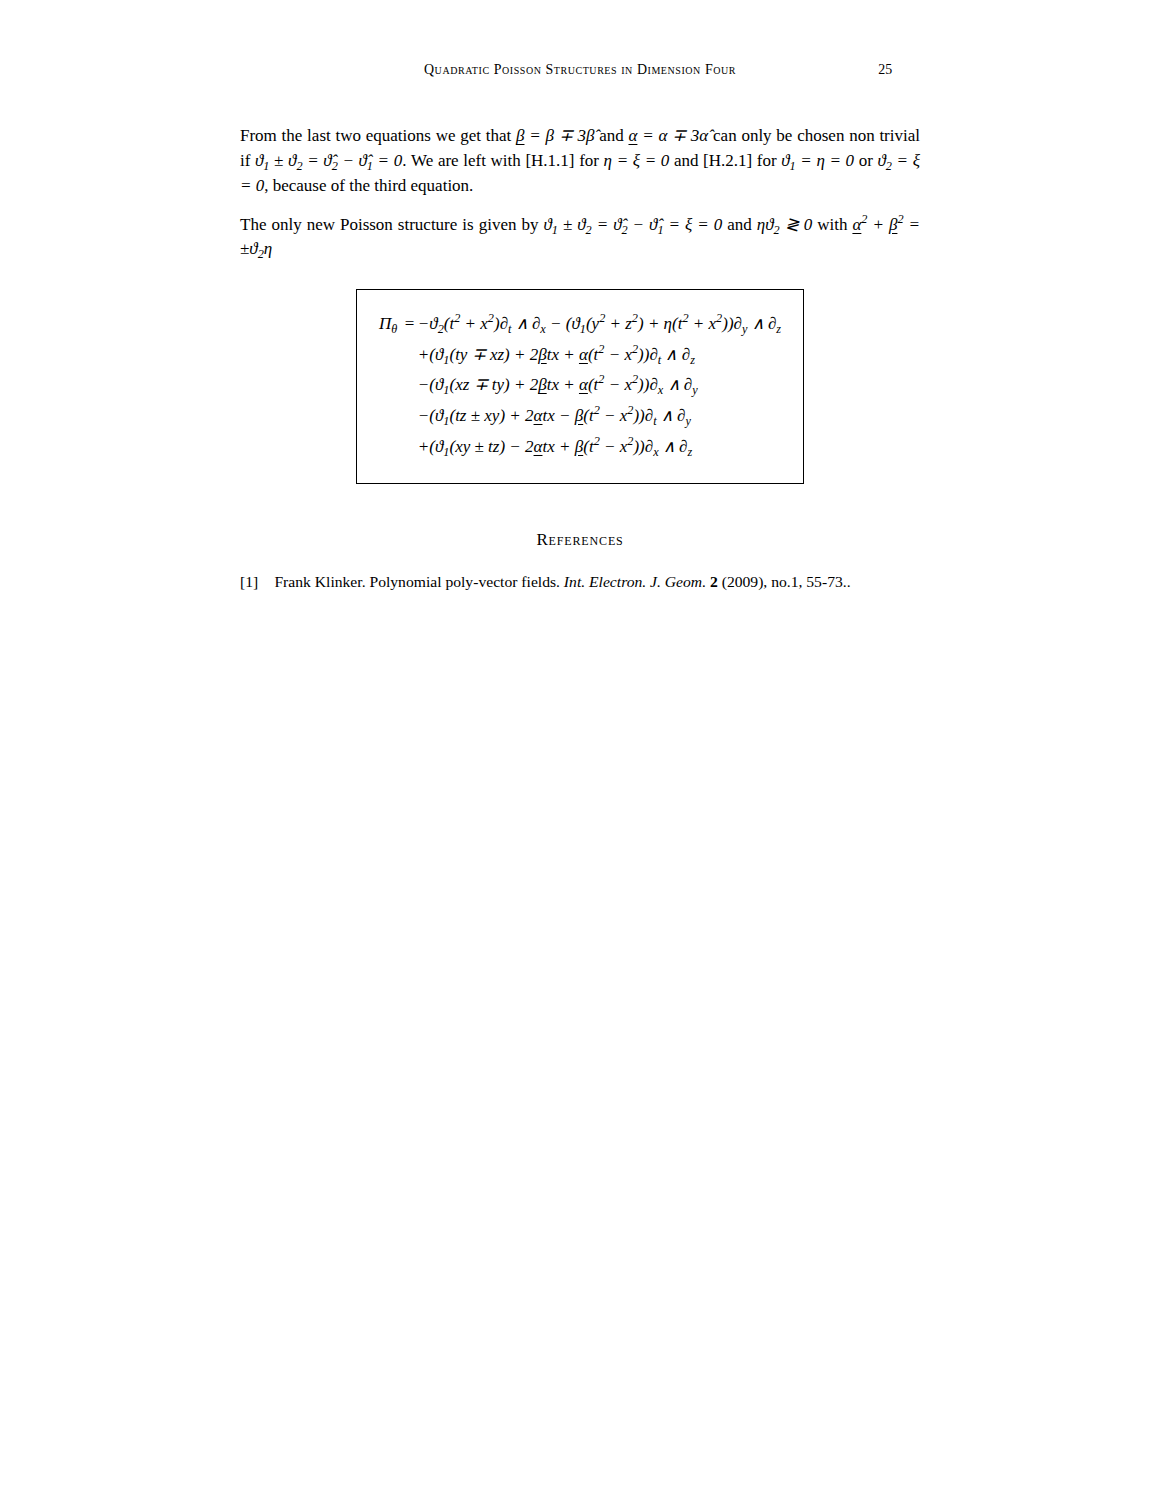Quadratic Poisson Structures in Dimension Four 25
From the last two equations we get that β = β ∓ 3β̂ and α = α ∓ 3α̂ can only be chosen non trivial if ϑ1 ± ϑ2 = ϑ̂2 − ϑ̂1 = 0. We are left with [H.1.1] for η = ξ = 0 and [H.2.1] for ϑ1 = η = 0 or ϑ2 = ξ = 0, because of the third equation.
The only new Poisson structure is given by ϑ1 ± ϑ2 = ϑ̂2 − ϑ̂1 = ξ = 0 and ηϑ2 ≷ 0 with α2 + β2 = ±ϑ2η
| Π θ | = | −ϑ 2 ( t 2 + x 2 )∂ t ∧ ∂ x − (ϑ 1 ( y 2 + z 2 ) + η( t 2 + x 2 ))∂ y ∧ ∂ z |
| | | +(ϑ 1 ( ty ∓ xz ) + 2 β tx + α ( t 2 − x 2 ))∂ t ∧ ∂ z |
| | | −(ϑ 1 ( xz ∓ ty ) + 2 β tx + α ( t 2 − x 2 ))∂ x ∧ ∂ y |
| | | −(ϑ 1 ( tz ± xy ) + 2 α tx − β ( t 2 − x 2 ))∂ t ∧ ∂ y |
| | | +(ϑ 1 ( xy ± tz ) − 2 α tx + β ( t 2 − x 2 ))∂ x ∧ ∂ z |
References
[1] Frank Klinker. Polynomial poly-vector fields. Int. Electron. J. Geom. 2 (2009), no.1, 55-73..